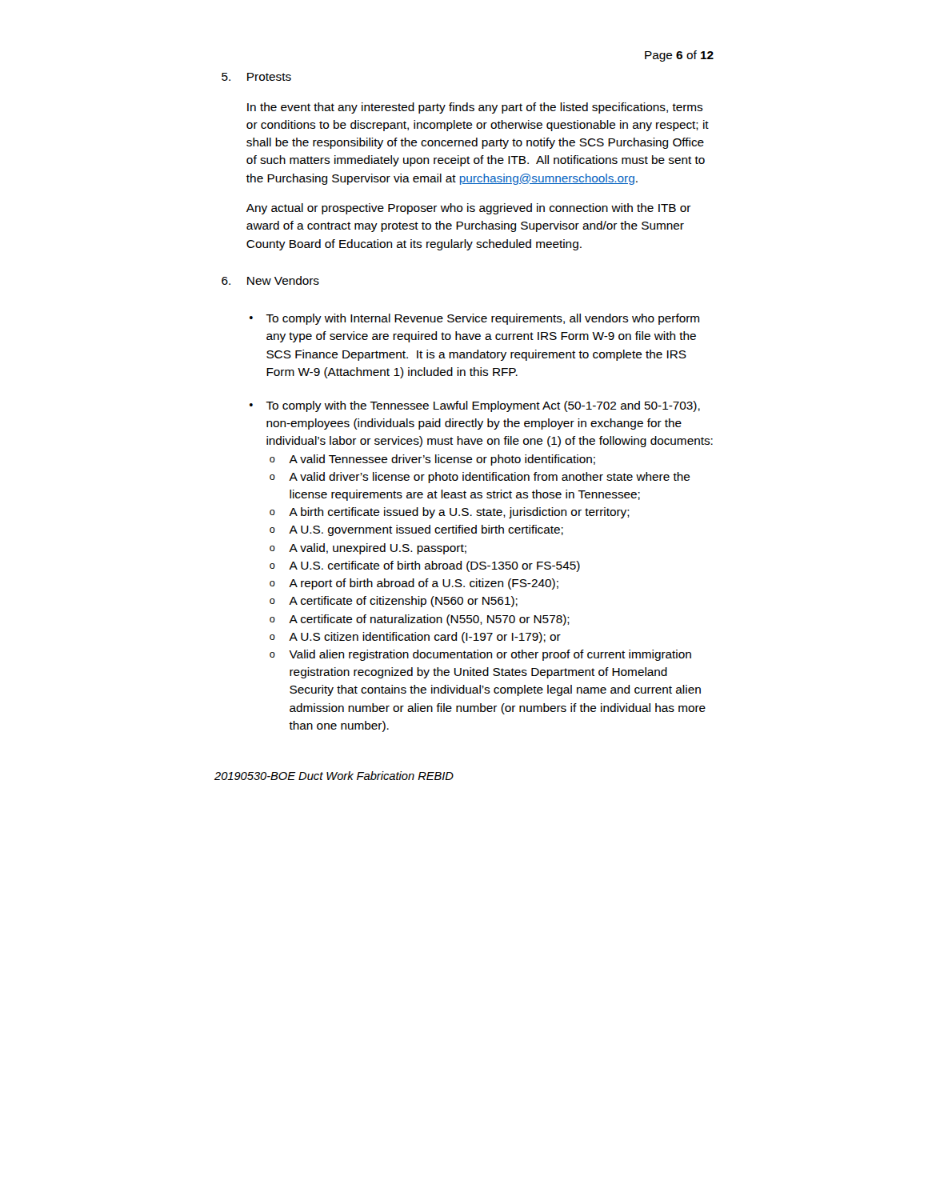Page 6 of 12
5.
Protests
In the event that any interested party finds any part of the listed specifications, terms or conditions to be discrepant, incomplete or otherwise questionable in any respect; it shall be the responsibility of the concerned party to notify the SCS Purchasing Office of such matters immediately upon receipt of the ITB. All notifications must be sent to the Purchasing Supervisor via email at purchasing@sumnerschools.org.
Any actual or prospective Proposer who is aggrieved in connection with the ITB or award of a contract may protest to the Purchasing Supervisor and/or the Sumner County Board of Education at its regularly scheduled meeting.
6.
New Vendors
• To comply with Internal Revenue Service requirements, all vendors who perform any type of service are required to have a current IRS Form W-9 on file with the SCS Finance Department. It is a mandatory requirement to complete the IRS Form W-9 (Attachment 1) included in this RFP.
•
To comply with the Tennessee Lawful Employment Act (50-1-702 and 50-1-703), non-employees (individuals paid directly by the employer in exchange for the individual’s labor or services) must have on file one (1) of the following documents:
o A valid Tennessee driver’s license or photo identification;
o A valid driver’s license or photo identification from another state where the license requirements are at least as strict as those in Tennessee;
o A birth certificate issued by a U.S. state, jurisdiction or territory;
o A U.S. government issued certified birth certificate;
o A valid, unexpired U.S. passport;
o A U.S. certificate of birth abroad (DS-1350 or FS-545)
o A report of birth abroad of a U.S. citizen (FS-240);
o A certificate of citizenship (N560 or N561);
o A certificate of naturalization (N550, N570 or N578);
o A U.S citizen identification card (I-197 or I-179); or
o Valid alien registration documentation or other proof of current immigration registration recognized by the United States Department of Homeland Security that contains the individual’s complete legal name and current alien admission number or alien file number (or numbers if the individual has more than one number).
20190530-BOE Duct Work Fabrication REBID